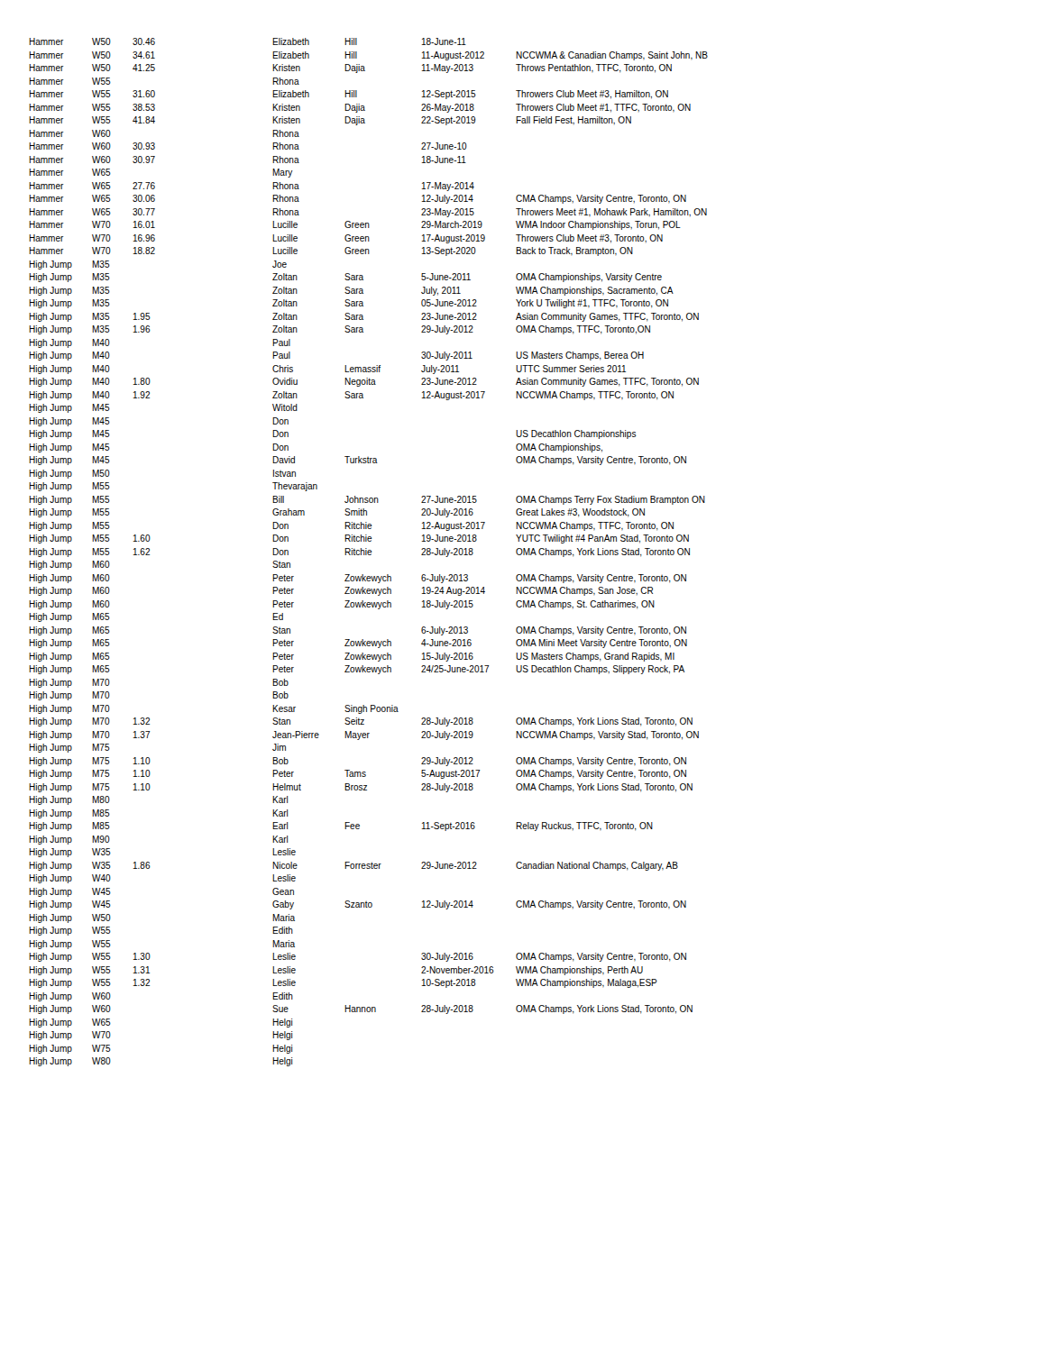| Hammer | W50 | 30.46 | | Elizabeth | Hill | 18-June-11 | |
| Hammer | W50 | 34.61 | | Elizabeth | Hill | 11-August-2012 | NCCWMA & Canadian Champs, Saint John, NB |
| Hammer | W50 | 41.25 | | Kristen | Dajia | 11-May-2013 | Throws Pentathlon, TTFC, Toronto, ON |
| Hammer | W55 | | | Rhona | | | |
| Hammer | W55 | 31.60 | | Elizabeth | Hill | 12-Sept-2015 | Throwers Club Meet #3, Hamilton, ON |
| Hammer | W55 | 38.53 | | Kristen | Dajia | 26-May-2018 | Throwers Club Meet #1, TTFC, Toronto, ON |
| Hammer | W55 | 41.84 | | Kristen | Dajia | 22-Sept-2019 | Fall Field Fest, Hamilton, ON |
| Hammer | W60 | | | Rhona | | | |
| Hammer | W60 | 30.93 | | Rhona | | 27-June-10 | |
| Hammer | W60 | 30.97 | | Rhona | | 18-June-11 | |
| Hammer | W65 | | | Mary | | | |
| Hammer | W65 | 27.76 | | Rhona | | 17-May-2014 | |
| Hammer | W65 | 30.06 | | Rhona | | 12-July-2014 | CMA Champs, Varsity Centre, Toronto, ON |
| Hammer | W65 | 30.77 | | Rhona | | 23-May-2015 | Throwers Meet #1, Mohawk Park, Hamilton, ON |
| Hammer | W70 | 16.01 | | Lucille | Green | 29-March-2019 | WMA Indoor Championships, Torun, POL |
| Hammer | W70 | 16.96 | | Lucille | Green | 17-August-2019 | Throwers Club Meet #3, Toronto, ON |
| Hammer | W70 | 18.82 | | Lucille | Green | 13-Sept-2020 | Back to Track, Brampton, ON |
| High Jump | M35 | | | Joe | | | |
| High Jump | M35 | | | Zoltan | Sara | 5-June-2011 | OMA Championships, Varsity Centre |
| High Jump | M35 | | | Zoltan | Sara | July, 2011 | WMA Championships, Sacramento, CA |
| High Jump | M35 | | | Zoltan | Sara | 05-June-2012 | York U Twilight #1, TTFC, Toronto, ON |
| High Jump | M35 | 1.95 | | Zoltan | Sara | 23-June-2012 | Asian Community Games, TTFC, Toronto, ON |
| High Jump | M35 | 1.96 | | Zoltan | Sara | 29-July-2012 | OMA Champs, TTFC, Toronto,ON |
| High Jump | M40 | | | Paul | | | |
| High Jump | M40 | | | Paul | | 30-July-2011 | US Masters Champs, Berea OH |
| High Jump | M40 | | | Chris | Lemassif | July-2011 | UTTC Summer Series 2011 |
| High Jump | M40 | 1.80 | | Ovidiu | Negoita | 23-June-2012 | Asian Community Games, TTFC, Toronto, ON |
| High Jump | M40 | 1.92 | | Zoltan | Sara | 12-August-2017 | NCCWMA Champs, TTFC, Toronto, ON |
| High Jump | M45 | | | Witold | | | |
| High Jump | M45 | | | Don | | | |
| High Jump | M45 | | | Don | | | US Decathlon Championships |
| High Jump | M45 | | | Don | | | OMA Championships, |
| High Jump | M45 | | | David | Turkstra | | OMA Champs, Varsity Centre, Toronto, ON |
| High Jump | M50 | | | Istvan | | | |
| High Jump | M55 | | | Thevarajan | | | |
| High Jump | M55 | | | Bill | Johnson | 27-June-2015 | OMA Champs Terry Fox Stadium Brampton ON |
| High Jump | M55 | | | Graham | Smith | 20-July-2016 | Great Lakes #3, Woodstock, ON |
| High Jump | M55 | | | Don | Ritchie | 12-August-2017 | NCCWMA Champs, TTFC, Toronto, ON |
| High Jump | M55 | 1.60 | | Don | Ritchie | 19-June-2018 | YUTC Twilight #4 PanAm Stad, Toronto ON |
| High Jump | M55 | 1.62 | | Don | Ritchie | 28-July-2018 | OMA Champs, York Lions Stad, Toronto ON |
| High Jump | M60 | | | Stan | | | |
| High Jump | M60 | | | Peter | Zowkewych | 6-July-2013 | OMA Champs, Varsity Centre, Toronto, ON |
| High Jump | M60 | | | Peter | Zowkewych | 19-24 Aug-2014 | NCCWMA Champs, San Jose, CR |
| High Jump | M60 | | | Peter | Zowkewych | 18-July-2015 | CMA Champs, St. Catharimes, ON |
| High Jump | M65 | | | Ed | | | |
| High Jump | M65 | | | Stan | | 6-July-2013 | OMA Champs, Varsity Centre, Toronto, ON |
| High Jump | M65 | | | Peter | Zowkewych | 4-June-2016 | OMA Mini Meet Varsity Centre Toronto, ON |
| High Jump | M65 | | | Peter | Zowkewych | 15-July-2016 | US Masters Champs, Grand Rapids, MI |
| High Jump | M65 | | | Peter | Zowkewych | 24/25-June-2017 | US Decathlon Champs, Slippery Rock, PA |
| High Jump | M70 | | | Bob | | | |
| High Jump | M70 | | | Bob | | | |
| High Jump | M70 | | | Kesar | Singh Poonia | | |
| High Jump | M70 | 1.32 | | Stan | Seitz | 28-July-2018 | OMA Champs, York Lions Stad, Toronto, ON |
| High Jump | M70 | 1.37 | | Jean-Pierre | Mayer | 20-July-2019 | NCCWMA Champs, Varsity Stad, Toronto, ON |
| High Jump | M75 | | | Jim | | | |
| High Jump | M75 | 1.10 | | Bob | | 29-July-2012 | OMA Champs, Varsity Centre, Toronto, ON |
| High Jump | M75 | 1.10 | | Peter | Tams | 5-August-2017 | OMA Champs, Varsity Centre, Toronto, ON |
| High Jump | M75 | 1.10 | | Helmut | Brosz | 28-July-2018 | OMA Champs, York Lions Stad, Toronto, ON |
| High Jump | M80 | | | Karl | | | |
| High Jump | M85 | | | Karl | | | |
| High Jump | M85 | | | Earl | Fee | 11-Sept-2016 | Relay Ruckus, TTFC, Toronto, ON |
| High Jump | M90 | | | Karl | | | |
| High Jump | W35 | | | Leslie | | | |
| High Jump | W35 | 1.86 | | Nicole | Forrester | 29-June-2012 | Canadian National Champs, Calgary, AB |
| High Jump | W40 | | | Leslie | | | |
| High Jump | W45 | | | Gean | | | |
| High Jump | W45 | | | Gaby | Szanto | 12-July-2014 | CMA Champs, Varsity Centre, Toronto, ON |
| High Jump | W50 | | | Maria | | | |
| High Jump | W55 | | | Edith | | | |
| High Jump | W55 | | | Maria | | | |
| High Jump | W55 | 1.30 | | Leslie | | 30-July-2016 | OMA Champs, Varsity Centre, Toronto, ON |
| High Jump | W55 | 1.31 | | Leslie | | 2-November-2016 | WMA Championships, Perth AU |
| High Jump | W55 | 1.32 | | Leslie | | 10-Sept-2018 | WMA Championships, Malaga,ESP |
| High Jump | W60 | | | Edith | | | |
| High Jump | W60 | | | Sue | Hannon | 28-July-2018 | OMA Champs, York Lions Stad, Toronto, ON |
| High Jump | W65 | | | Helgi | | | |
| High Jump | W70 | | | Helgi | | | |
| High Jump | W75 | | | Helgi | | | |
| High Jump | W80 | | | Helgi | | | |